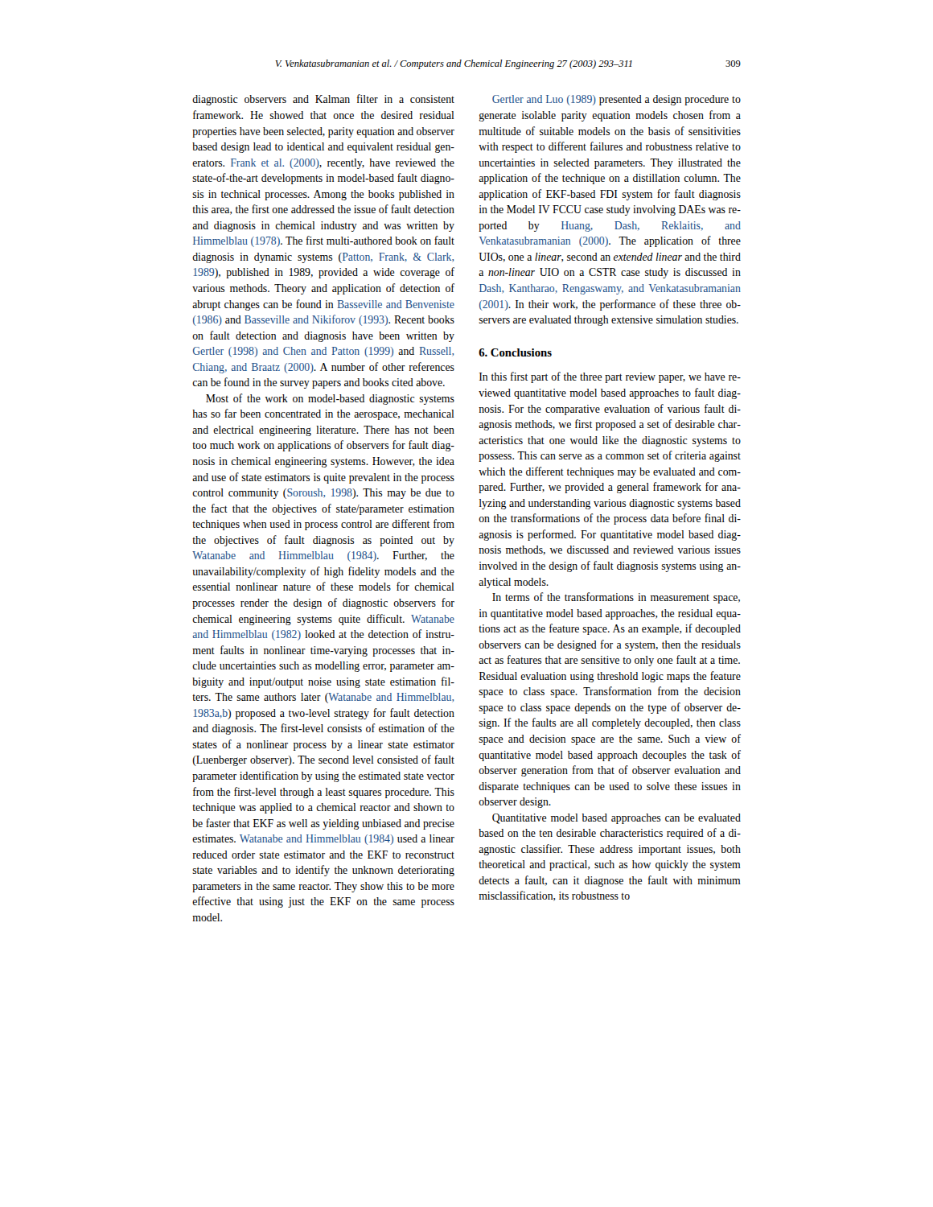V. Venkatasubramanian et al. / Computers and Chemical Engineering 27 (2003) 293–311 309
diagnostic observers and Kalman filter in a consistent framework. He showed that once the desired residual properties have been selected, parity equation and observer based design lead to identical and equivalent residual generators. Frank et al. (2000), recently, have reviewed the state-of-the-art developments in model-based fault diagnosis in technical processes. Among the books published in this area, the first one addressed the issue of fault detection and diagnosis in chemical industry and was written by Himmelblau (1978). The first multi-authored book on fault diagnosis in dynamic systems (Patton, Frank, & Clark, 1989), published in 1989, provided a wide coverage of various methods. Theory and application of detection of abrupt changes can be found in Basseville and Benveniste (1986) and Basseville and Nikiforov (1993). Recent books on fault detection and diagnosis have been written by Gertler (1998) and Chen and Patton (1999) and Russell, Chiang, and Braatz (2000). A number of other references can be found in the survey papers and books cited above.
Most of the work on model-based diagnostic systems has so far been concentrated in the aerospace, mechanical and electrical engineering literature. There has not been too much work on applications of observers for fault diagnosis in chemical engineering systems. However, the idea and use of state estimators is quite prevalent in the process control community (Soroush, 1998). This may be due to the fact that the objectives of state/parameter estimation techniques when used in process control are different from the objectives of fault diagnosis as pointed out by Watanabe and Himmelblau (1984). Further, the unavailability/complexity of high fidelity models and the essential nonlinear nature of these models for chemical processes render the design of diagnostic observers for chemical engineering systems quite difficult. Watanabe and Himmelblau (1982) looked at the detection of instrument faults in nonlinear time-varying processes that include uncertainties such as modelling error, parameter ambiguity and input/output noise using state estimation filters. The same authors later (Watanabe and Himmelblau, 1983a,b) proposed a two-level strategy for fault detection and diagnosis. The first-level consists of estimation of the states of a nonlinear process by a linear state estimator (Luenberger observer). The second level consisted of fault parameter identification by using the estimated state vector from the first-level through a least squares procedure. This technique was applied to a chemical reactor and shown to be faster that EKF as well as yielding unbiased and precise estimates. Watanabe and Himmelblau (1984) used a linear reduced order state estimator and the EKF to reconstruct state variables and to identify the unknown deteriorating parameters in the same reactor. They show this to be more effective that using just the EKF on the same process model.
Gertler and Luo (1989) presented a design procedure to generate isolable parity equation models chosen from a multitude of suitable models on the basis of sensitivities with respect to different failures and robustness relative to uncertainties in selected parameters. They illustrated the application of the technique on a distillation column. The application of EKF-based FDI system for fault diagnosis in the Model IV FCCU case study involving DAEs was reported by Huang, Dash, Reklaitis, and Venkatasubramanian (2000). The application of three UIOs, one a linear, second an extended linear and the third a non-linear UIO on a CSTR case study is discussed in Dash, Kantharao, Rengaswamy, and Venkatasubramanian (2001). In their work, the performance of these three observers are evaluated through extensive simulation studies.
6. Conclusions
In this first part of the three part review paper, we have reviewed quantitative model based approaches to fault diagnosis. For the comparative evaluation of various fault diagnosis methods, we first proposed a set of desirable characteristics that one would like the diagnostic systems to possess. This can serve as a common set of criteria against which the different techniques may be evaluated and compared. Further, we provided a general framework for analyzing and understanding various diagnostic systems based on the transformations of the process data before final diagnosis is performed. For quantitative model based diagnosis methods, we discussed and reviewed various issues involved in the design of fault diagnosis systems using analytical models.
In terms of the transformations in measurement space, in quantitative model based approaches, the residual equations act as the feature space. As an example, if decoupled observers can be designed for a system, then the residuals act as features that are sensitive to only one fault at a time. Residual evaluation using threshold logic maps the feature space to class space. Transformation from the decision space to class space depends on the type of observer design. If the faults are all completely decoupled, then class space and decision space are the same. Such a view of quantitative model based approach decouples the task of observer generation from that of observer evaluation and disparate techniques can be used to solve these issues in observer design.
Quantitative model based approaches can be evaluated based on the ten desirable characteristics required of a diagnostic classifier. These address important issues, both theoretical and practical, such as how quickly the system detects a fault, can it diagnose the fault with minimum misclassification, its robustness to